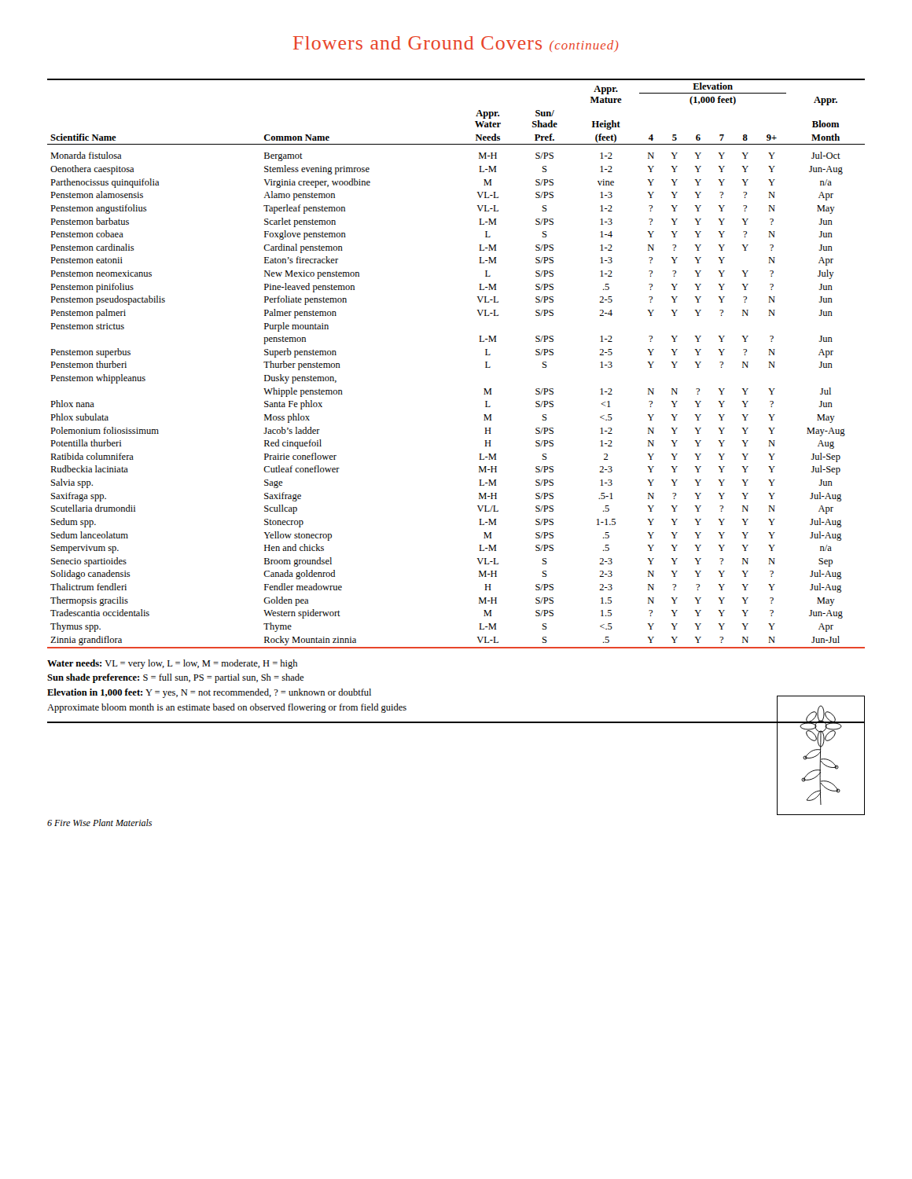Flowers and Ground Covers (continued)
| | | | | Appr. Mature | Elevation | Appr. |
| --- | --- | --- | --- | --- | --- | --- |
| (1,000 feet) |
| | | Appr. Water | Sun/ Shade | Height | | | | | | | Bloom |
| Scientific Name | Common Name | Needs | Pref. | (feet) | 4 | 5 | 6 | 7 | 8 | 9+ | Month |
| Monarda fistulosa | Bergamot | M-H | S/PS | 1-2 | N | Y | Y | Y | Y | Y | Jul-Oct |
| Oenothera caespitosa | Stemless evening primrose | L-M | S | 1-2 | Y | Y | Y | Y | Y | Y | Jun-Aug |
| Parthenocissus quinquifolia | Virginia creeper, woodbine | M | S/PS | vine | Y | Y | Y | Y | Y | Y | n/a |
| Penstemon alamosensis | Alamo penstemon | VL-L | S/PS | 1-3 | Y | Y | Y | ? | ? | N | Apr |
| Penstemon angustifolius | Taperleaf penstemon | VL-L | S | 1-2 | ? | Y | Y | Y | ? | N | May |
| Penstemon barbatus | Scarlet penstemon | L-M | S/PS | 1-3 | ? | Y | Y | Y | Y | ? | Jun |
| Penstemon cobaea | Foxglove penstemon | L | S | 1-4 | Y | Y | Y | Y | ? | N | Jun |
| Penstemon cardinalis | Cardinal penstemon | L-M | S/PS | 1-2 | N | ? | Y | Y | Y | ? | Jun |
| Penstemon eatonii | Eaton’s firecracker | L-M | S/PS | 1-3 | ? | Y | Y | Y | | N | Apr |
| Penstemon neomexicanus | New Mexico penstemon | L | S/PS | 1-2 | ? | ? | Y | Y | Y | ? | July |
| Penstemon pinifolius | Pine-leaved penstemon | L-M | S/PS | .5 | ? | Y | Y | Y | Y | ? | Jun |
| Penstemon pseudospactabilis | Perfoliate penstemon | VL-L | S/PS | 2-5 | ? | Y | Y | Y | ? | N | Jun |
| Penstemon palmeri | Palmer penstemon | VL-L | S/PS | 2-4 | Y | Y | Y | ? | N | N | Jun |
| Penstemon strictus | Purple mountain | | | | | | | | | | |
| | penstemon | L-M | S/PS | 1-2 | ? | Y | Y | Y | Y | ? | Jun |
| Penstemon superbus | Superb penstemon | L | S/PS | 2-5 | Y | Y | Y | Y | ? | N | Apr |
| Penstemon thurberi | Thurber penstemon | L | S | 1-3 | Y | Y | Y | ? | N | N | Jun |
| Penstemon whippleanus | Dusky penstemon, | | | | | | | | | | |
| | Whipple penstemon | M | S/PS | 1-2 | N | N | ? | Y | Y | Y | Jul |
| Phlox nana | Santa Fe phlox | L | S/PS | <1 | ? | Y | Y | Y | Y | ? | Jun |
| Phlox subulata | Moss phlox | M | S | <.5 | Y | Y | Y | Y | Y | Y | May |
| Polemonium foliosissimum | Jacob’s ladder | H | S/PS | 1-2 | N | Y | Y | Y | Y | Y | May-Aug |
| Potentilla thurberi | Red cinquefoil | H | S/PS | 1-2 | N | Y | Y | Y | Y | N | Aug |
| Ratibida columnifera | Prairie coneflower | L-M | S | 2 | Y | Y | Y | Y | Y | Y | Jul-Sep |
| Rudbeckia laciniata | Cutleaf coneflower | M-H | S/PS | 2-3 | Y | Y | Y | Y | Y | Y | Jul-Sep |
| Salvia spp. | Sage | L-M | S/PS | 1-3 | Y | Y | Y | Y | Y | Y | Jun |
| Saxifraga spp. | Saxifrage | M-H | S/PS | .5-1 | N | ? | Y | Y | Y | Y | Jul-Aug |
| Scutellaria drumondii | Scullcap | VL/L | S/PS | .5 | Y | Y | Y | ? | N | N | Apr |
| Sedum spp. | Stonecrop | L-M | S/PS | 1-1.5 | Y | Y | Y | Y | Y | Y | Jul-Aug |
| Sedum lanceolatum | Yellow stonecrop | M | S/PS | .5 | Y | Y | Y | Y | Y | Y | Jul-Aug |
| Sempervivum sp. | Hen and chicks | L-M | S/PS | .5 | Y | Y | Y | Y | Y | Y | n/a |
| Senecio spartioides | Broom groundsel | VL-L | S | 2-3 | Y | Y | Y | ? | N | N | Sep |
| Solidago canadensis | Canada goldenrod | M-H | S | 2-3 | N | Y | Y | Y | Y | ? | Jul-Aug |
| Thalictrum fendleri | Fendler meadowrue | H | S/PS | 2-3 | N | ? | ? | Y | Y | Y | Jul-Aug |
| Thermopsis gracilis | Golden pea | M-H | S/PS | 1.5 | N | Y | Y | Y | Y | ? | May |
| Tradescantia occidentalis | Western spiderwort | M | S/PS | 1.5 | ? | Y | Y | Y | Y | ? | Jun-Aug |
| Thymus spp. | Thyme | L-M | S | <.5 | Y | Y | Y | Y | Y | Y | Apr |
| Zinnia grandiflora | Rocky Mountain zinnia | VL-L | S | .5 | Y | Y | Y | ? | N | N | Jun-Jul |
Water needs: VL = very low, L = low, M = moderate, H = high
Sun shade preference: S = full sun, PS = partial sun, Sh = shade
Elevation in 1,000 feet: Y = yes, N = not recommended, ? = unknown or doubtful
Approximate bloom month is an estimate based on observed flowering or from field guides
6 Fire Wise Plant Materials